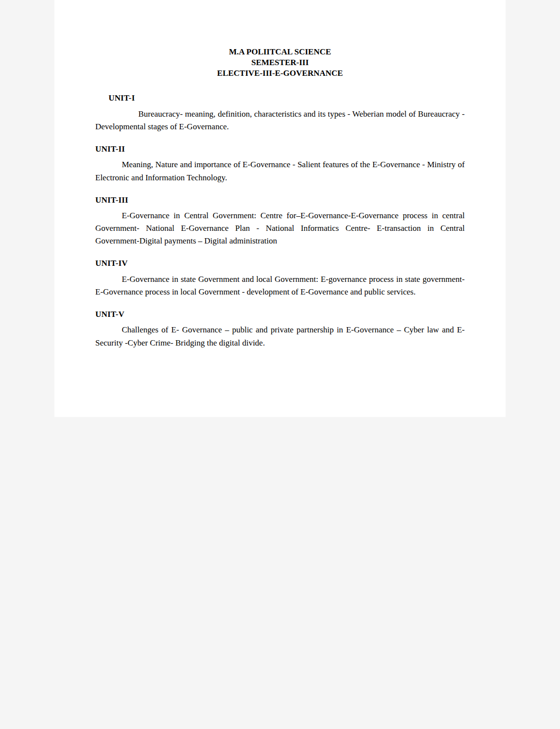M.A POLIITCAL SCIENCE SEMESTER-III ELECTIVE-III-E-GOVERNANCE
UNIT-I
Bureaucracy- meaning, definition, characteristics and its types - Weberian model of Bureaucracy - Developmental stages of E-Governance.
UNIT-II
Meaning, Nature and importance of E-Governance - Salient features of the E-Governance - Ministry of Electronic and Information Technology.
UNIT-III
E-Governance in Central Government: Centre for–E-Governance-E-Governance process in central Government- National E-Governance Plan - National Informatics Centre- E-transaction in Central Government-Digital payments – Digital administration
UNIT-IV
E-Governance in state Government and local Government: E-governance process in state government- E-Governance process in local Government - development of E-Governance and public services.
UNIT-V
Challenges of E- Governance – public and private partnership in E-Governance – Cyber law and E-Security -Cyber Crime- Bridging the digital divide.